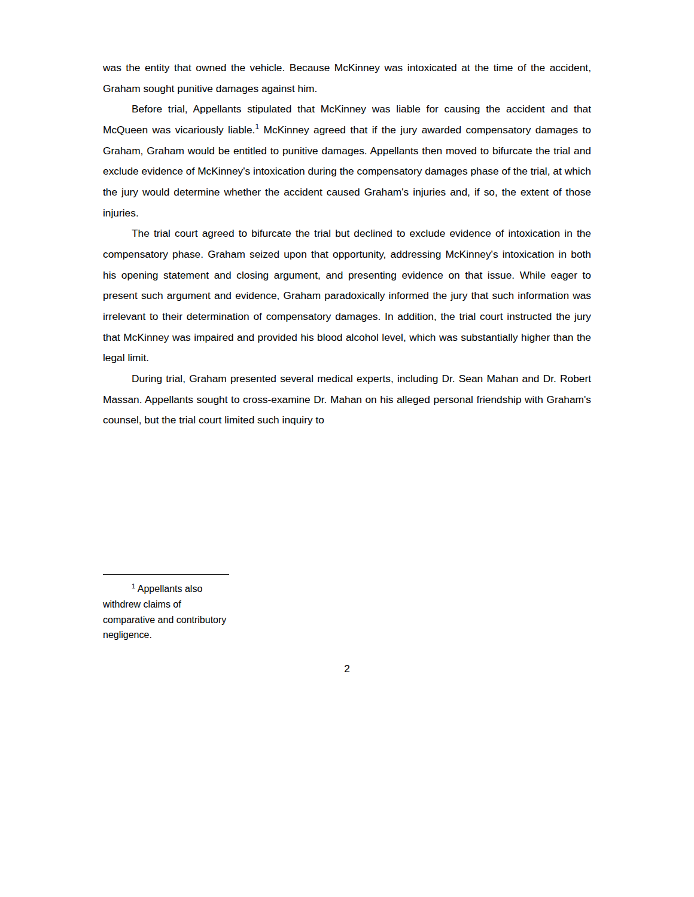was the entity that owned the vehicle. Because McKinney was intoxicated at the time of the accident, Graham sought punitive damages against him.
Before trial, Appellants stipulated that McKinney was liable for causing the accident and that McQueen was vicariously liable.1 McKinney agreed that if the jury awarded compensatory damages to Graham, Graham would be entitled to punitive damages. Appellants then moved to bifurcate the trial and exclude evidence of McKinney's intoxication during the compensatory damages phase of the trial, at which the jury would determine whether the accident caused Graham's injuries and, if so, the extent of those injuries.
The trial court agreed to bifurcate the trial but declined to exclude evidence of intoxication in the compensatory phase. Graham seized upon that opportunity, addressing McKinney's intoxication in both his opening statement and closing argument, and presenting evidence on that issue. While eager to present such argument and evidence, Graham paradoxically informed the jury that such information was irrelevant to their determination of compensatory damages. In addition, the trial court instructed the jury that McKinney was impaired and provided his blood alcohol level, which was substantially higher than the legal limit.
During trial, Graham presented several medical experts, including Dr. Sean Mahan and Dr. Robert Massan. Appellants sought to cross-examine Dr. Mahan on his alleged personal friendship with Graham's counsel, but the trial court limited such inquiry to
1 Appellants also withdrew claims of comparative and contributory negligence.
2